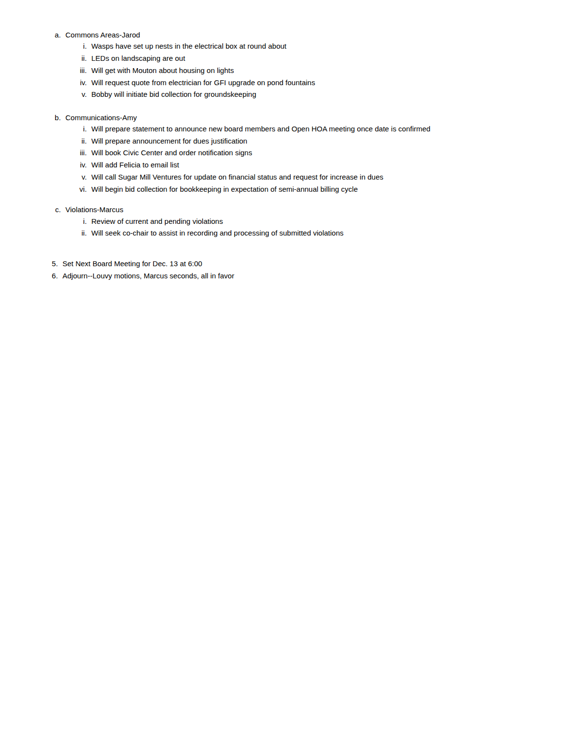Commons Areas-Jarod
Wasps have set up nests in the electrical box at round about
LEDs on landscaping are out
Will get with Mouton about housing on lights
Will request quote from electrician for GFI upgrade on pond fountains
Bobby will initiate bid collection for groundskeeping
Communications-Amy
Will prepare statement to announce new board members and Open HOA meeting once date is confirmed
Will prepare announcement for dues justification
Will book Civic Center and order notification signs
Will add Felicia to email list
Will call Sugar Mill Ventures for update on financial status and request for increase in dues
Will begin bid collection for bookkeeping in expectation of semi-annual billing cycle
Violations-Marcus
Review of current and pending violations
Will seek co-chair to assist in recording and processing of submitted violations
Set Next Board Meeting for Dec. 13 at 6:00
Adjourn--Louvy motions, Marcus seconds, all in favor